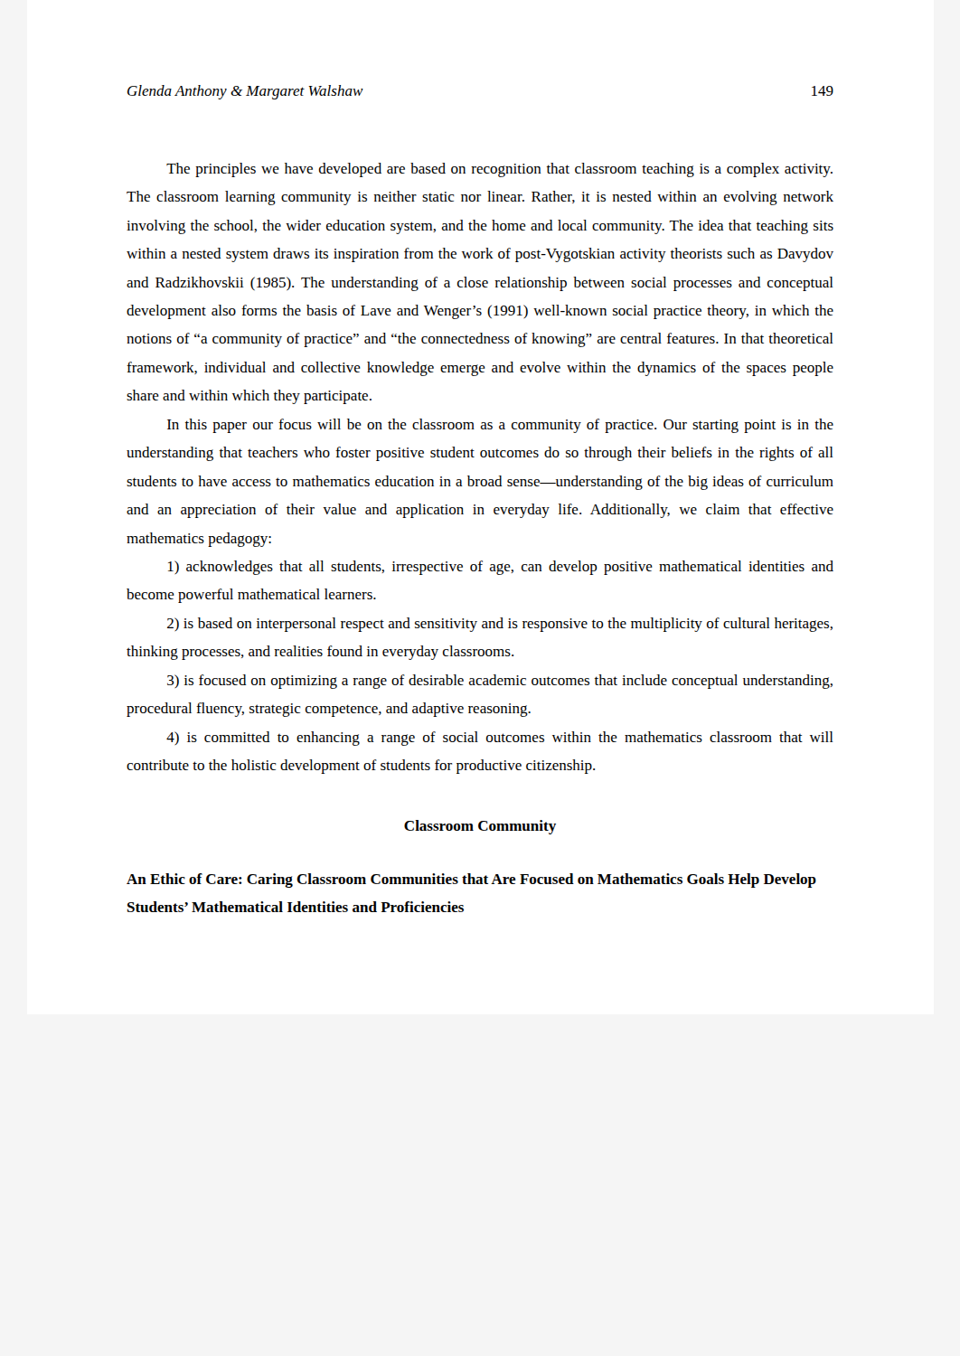Glenda Anthony & Margaret Walshaw 149
The principles we have developed are based on recognition that classroom teaching is a complex activity. The classroom learning community is neither static nor linear. Rather, it is nested within an evolving network involving the school, the wider education system, and the home and local community. The idea that teaching sits within a nested system draws its inspiration from the work of post-Vygotskian activity theorists such as Davydov and Radzikhovskii (1985). The understanding of a close relationship between social processes and conceptual development also forms the basis of Lave and Wenger’s (1991) well-known social practice theory, in which the notions of “a community of practice” and “the connectedness of knowing” are central features. In that theoretical framework, individual and collective knowledge emerge and evolve within the dynamics of the spaces people share and within which they participate.
In this paper our focus will be on the classroom as a community of practice. Our starting point is in the understanding that teachers who foster positive student outcomes do so through their beliefs in the rights of all students to have access to mathematics education in a broad sense—understanding of the big ideas of curriculum and an appreciation of their value and application in everyday life. Additionally, we claim that effective mathematics pedagogy:
acknowledges that all students, irrespective of age, can develop positive mathematical identities and become powerful mathematical learners.
is based on interpersonal respect and sensitivity and is responsive to the multiplicity of cultural heritages, thinking processes, and realities found in everyday classrooms.
is focused on optimizing a range of desirable academic outcomes that include conceptual understanding, procedural fluency, strategic competence, and adaptive reasoning.
is committed to enhancing a range of social outcomes within the mathematics classroom that will contribute to the holistic development of students for productive citizenship.
Classroom Community
An Ethic of Care: Caring Classroom Communities that Are Focused on Mathematics Goals Help Develop Students’ Mathematical Identities and Proficiencies